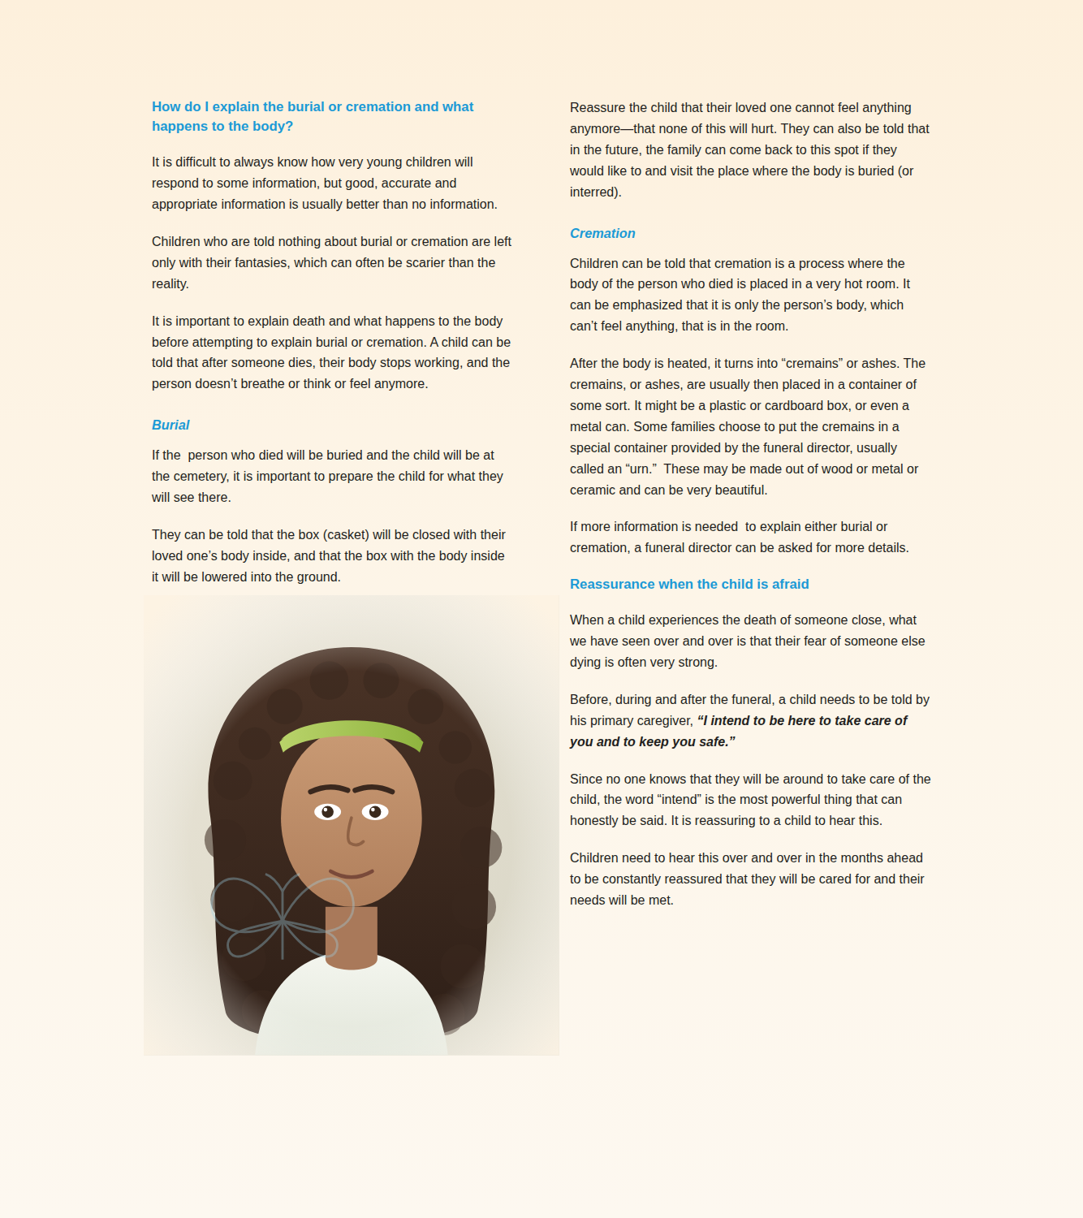How do I explain the burial or cremation and what happens to the body?
It is difficult to always know how very young children will respond to some information, but good, accurate and appropriate information is usually better than no information.
Children who are told nothing about burial or cremation are left only with their fantasies, which can often be scarier than the reality.
It is important to explain death and what happens to the body before attempting to explain burial or cremation. A child can be told that after someone dies, their body stops working, and the person doesn’t breathe or think or feel anymore.
Burial
If the person who died will be buried and the child will be at the cemetery, it is important to prepare the child for what they will see there.
They can be told that the box (casket) will be closed with their loved one’s body inside, and that the box with the body inside it will be lowered into the ground.
Reassure the child that their loved one cannot feel anything anymore—that none of this will hurt. They can also be told that in the future, the family can come back to this spot if they would like to and visit the place where the body is buried (or interred).
Cremation
Children can be told that cremation is a process where the body of the person who died is placed in a very hot room. It can be emphasized that it is only the person’s body, which can’t feel anything, that is in the room.
After the body is heated, it turns into “cremains” or ashes. The cremains, or ashes, are usually then placed in a container of some sort. It might be a plastic or cardboard box, or even a metal can. Some families choose to put the cremains in a special container provided by the funeral director, usually called an “urn.” These may be made out of wood or metal or ceramic and can be very beautiful.
If more information is needed to explain either burial or cremation, a funeral director can be asked for more details.
Reassurance when the child is afraid
When a child experiences the death of someone close, what we have seen over and over is that their fear of someone else dying is often very strong.
Before, during and after the funeral, a child needs to be told by his primary caregiver, “I intend to be here to take care of you and to keep you safe.”
Since no one knows that they will be around to take care of the child, the word “intend” is the most powerful thing that can honestly be said. It is reassuring to a child to hear this.
Children need to hear this over and over in the months ahead to be constantly reassured that they will be cared for and their needs will be met.